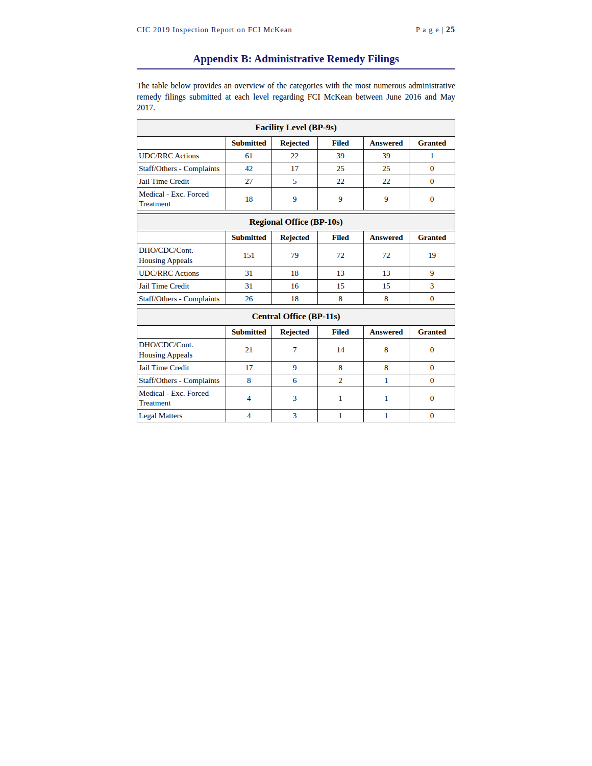CIC 2019 Inspection Report on FCI McKean P a g e | 25
Appendix B: Administrative Remedy Filings
The table below provides an overview of the categories with the most numerous administrative remedy filings submitted at each level regarding FCI McKean between June 2016 and May 2017.
| Facility Level (BP-9s) |
| | Submitted | Rejected | Filed | Answered | Granted |
| UDC/RRC Actions | 61 | 22 | 39 | 39 | 1 |
| Staff/Others - Complaints | 42 | 17 | 25 | 25 | 0 |
| Jail Time Credit | 27 | 5 | 22 | 22 | 0 |
| Medical - Exc. Forced Treatment | 18 | 9 | 9 | 9 | 0 |
| Regional Office (BP-10s) |
| | Submitted | Rejected | Filed | Answered | Granted |
| DHO/CDC/Cont. Housing Appeals | 151 | 79 | 72 | 72 | 19 |
| UDC/RRC Actions | 31 | 18 | 13 | 13 | 9 |
| Jail Time Credit | 31 | 16 | 15 | 15 | 3 |
| Staff/Others - Complaints | 26 | 18 | 8 | 8 | 0 |
| Central Office (BP-11s) |
| | Submitted | Rejected | Filed | Answered | Granted |
| DHO/CDC/Cont. Housing Appeals | 21 | 7 | 14 | 8 | 0 |
| Jail Time Credit | 17 | 9 | 8 | 8 | 0 |
| Staff/Others - Complaints | 8 | 6 | 2 | 1 | 0 |
| Medical - Exc. Forced Treatment | 4 | 3 | 1 | 1 | 0 |
| Legal Matters | 4 | 3 | 1 | 1 | 0 |